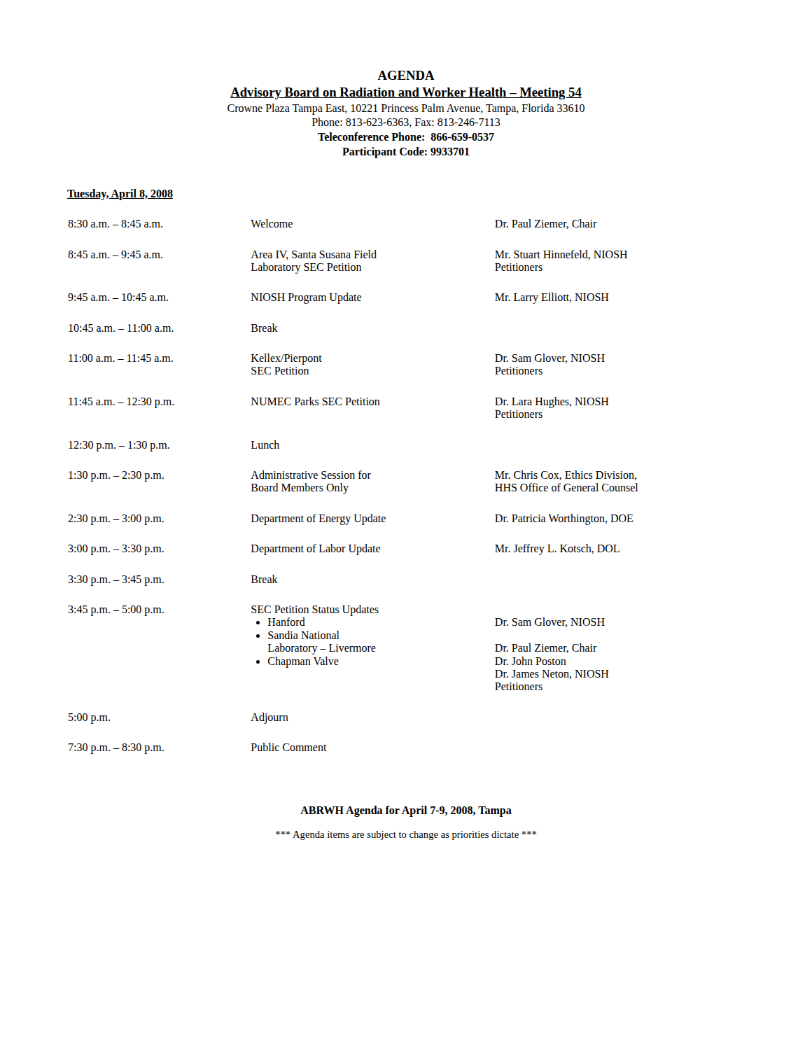AGENDA
Advisory Board on Radiation and Worker Health – Meeting 54
Crowne Plaza Tampa East, 10221 Princess Palm Avenue, Tampa, Florida 33610
Phone: 813-623-6363, Fax: 813-246-7113
Teleconference Phone: 866-659-0537
Participant Code: 9933701
Tuesday, April 8, 2008
| 8:30 a.m. – 8:45 a.m. | Welcome | Dr. Paul Ziemer, Chair |
| 8:45 a.m. – 9:45 a.m. | Area IV, Santa Susana Field Laboratory SEC Petition | Mr. Stuart Hinnefeld, NIOSH Petitioners |
| 9:45 a.m. – 10:45 a.m. | NIOSH Program Update | Mr. Larry Elliott, NIOSH |
| 10:45 a.m. – 11:00 a.m. | Break | |
| 11:00 a.m. – 11:45 a.m. | Kellex/Pierpont SEC Petition | Dr. Sam Glover, NIOSH Petitioners |
| 11:45 a.m. – 12:30 p.m. | NUMEC Parks SEC Petition | Dr. Lara Hughes, NIOSH Petitioners |
| 12:30 p.m. – 1:30 p.m. | Lunch | |
| 1:30 p.m. – 2:30 p.m. | Administrative Session for Board Members Only | Mr. Chris Cox, Ethics Division, HHS Office of General Counsel |
| 2:30 p.m. – 3:00 p.m. | Department of Energy Update | Dr. Patricia Worthington, DOE |
| 3:00 p.m. – 3:30 p.m. | Department of Labor Update | Mr. Jeffrey L. Kotsch, DOL |
| 3:30 p.m. – 3:45 p.m. | Break | |
| 3:45 p.m. – 5:00 p.m. | SEC Petition Status Updates Hanford Sandia National Laboratory – Livermore Chapman Valve | Dr. Sam Glover, NIOSH Dr. Paul Ziemer, Chair Dr. John Poston Dr. James Neton, NIOSH Petitioners |
| 5:00 p.m. | Adjourn | |
| 7:30 p.m. – 8:30 p.m. | Public Comment | |
ABRWH Agenda for April 7-9, 2008, Tampa
*** Agenda items are subject to change as priorities dictate ***